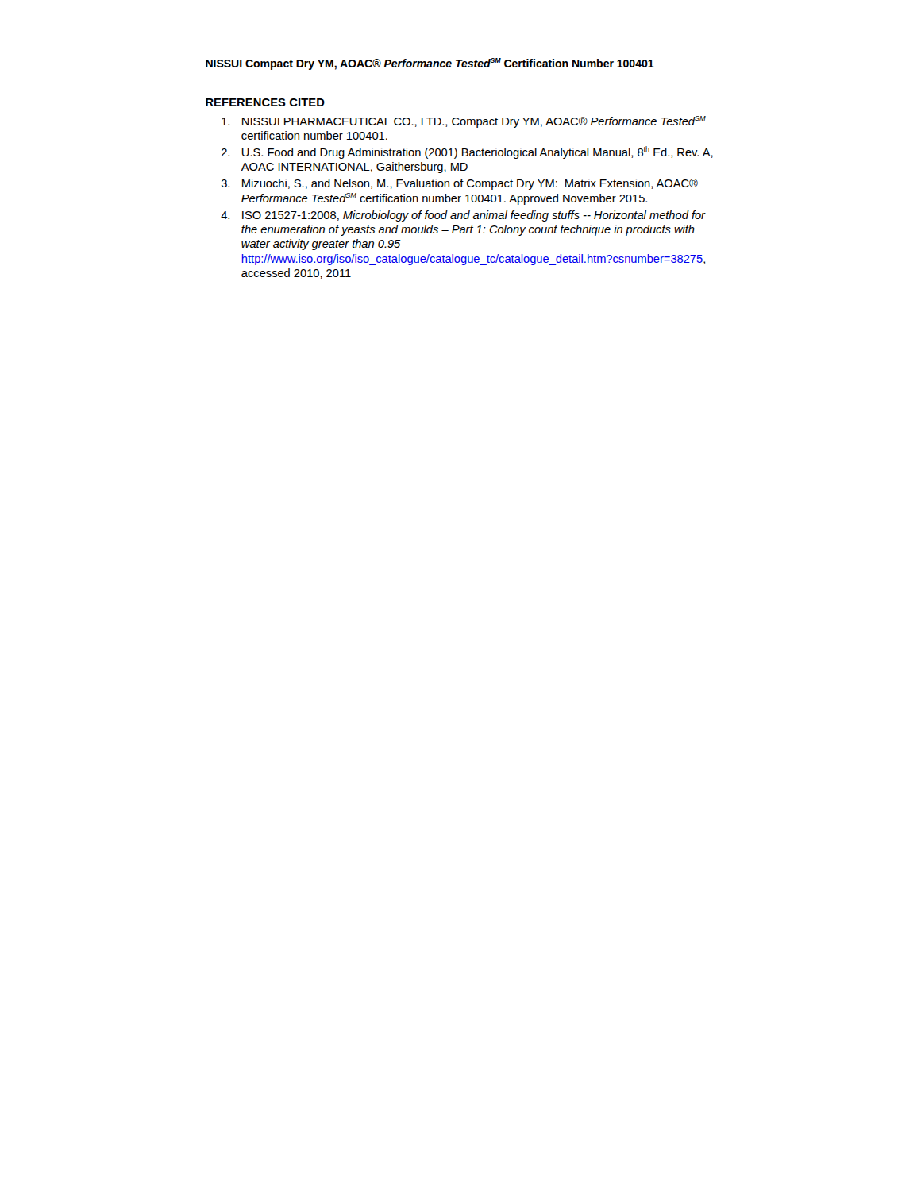NISSUI Compact Dry YM, AOAC® Performance TestedSM Certification Number 100401
REFERENCES CITED
NISSUI PHARMACEUTICAL CO., LTD., Compact Dry YM, AOAC® Performance TestedSM certification number 100401.
U.S. Food and Drug Administration (2001) Bacteriological Analytical Manual, 8th Ed., Rev. A, AOAC INTERNATIONAL, Gaithersburg, MD
Mizuochi, S., and Nelson, M., Evaluation of Compact Dry YM: Matrix Extension, AOAC® Performance TestedSM certification number 100401. Approved November 2015.
ISO 21527-1:2008, Microbiology of food and animal feeding stuffs -- Horizontal method for the enumeration of yeasts and moulds – Part 1: Colony count technique in products with water activity greater than 0.95
http://www.iso.org/iso/iso_catalogue/catalogue_tc/catalogue_detail.htm?csnumber=38275, accessed 2010, 2011